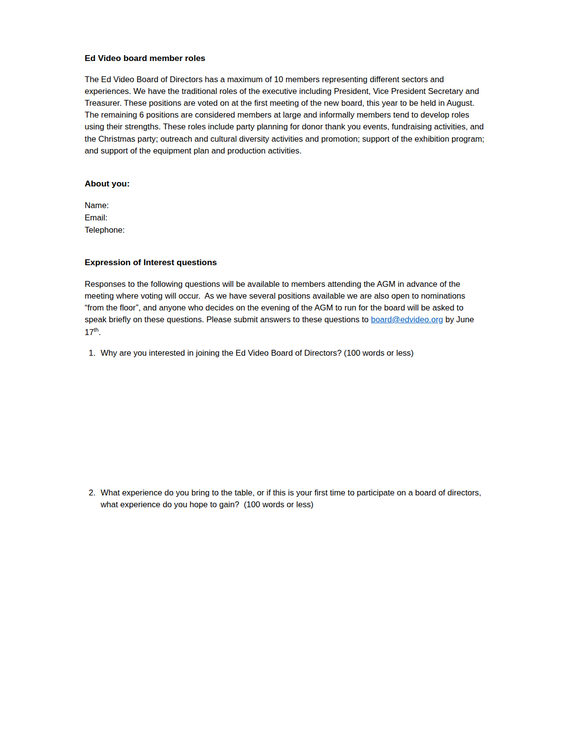Ed Video board member roles
The Ed Video Board of Directors has a maximum of 10 members representing different sectors and experiences. We have the traditional roles of the executive including President, Vice President Secretary and Treasurer. These positions are voted on at the first meeting of the new board, this year to be held in August. The remaining 6 positions are considered members at large and informally members tend to develop roles using their strengths. These roles include party planning for donor thank you events, fundraising activities, and the Christmas party; outreach and cultural diversity activities and promotion; support of the exhibition program; and support of the equipment plan and production activities.
About you:
Name:
Email:
Telephone:
Expression of Interest questions
Responses to the following questions will be available to members attending the AGM in advance of the meeting where voting will occur. As we have several positions available we are also open to nominations “from the floor”, and anyone who decides on the evening of the AGM to run for the board will be asked to speak briefly on these questions. Please submit answers to these questions to board@edvideo.org by June 17th.
Why are you interested in joining the Ed Video Board of Directors? (100 words or less)
What experience do you bring to the table, or if this is your first time to participate on a board of directors, what experience do you hope to gain? (100 words or less)